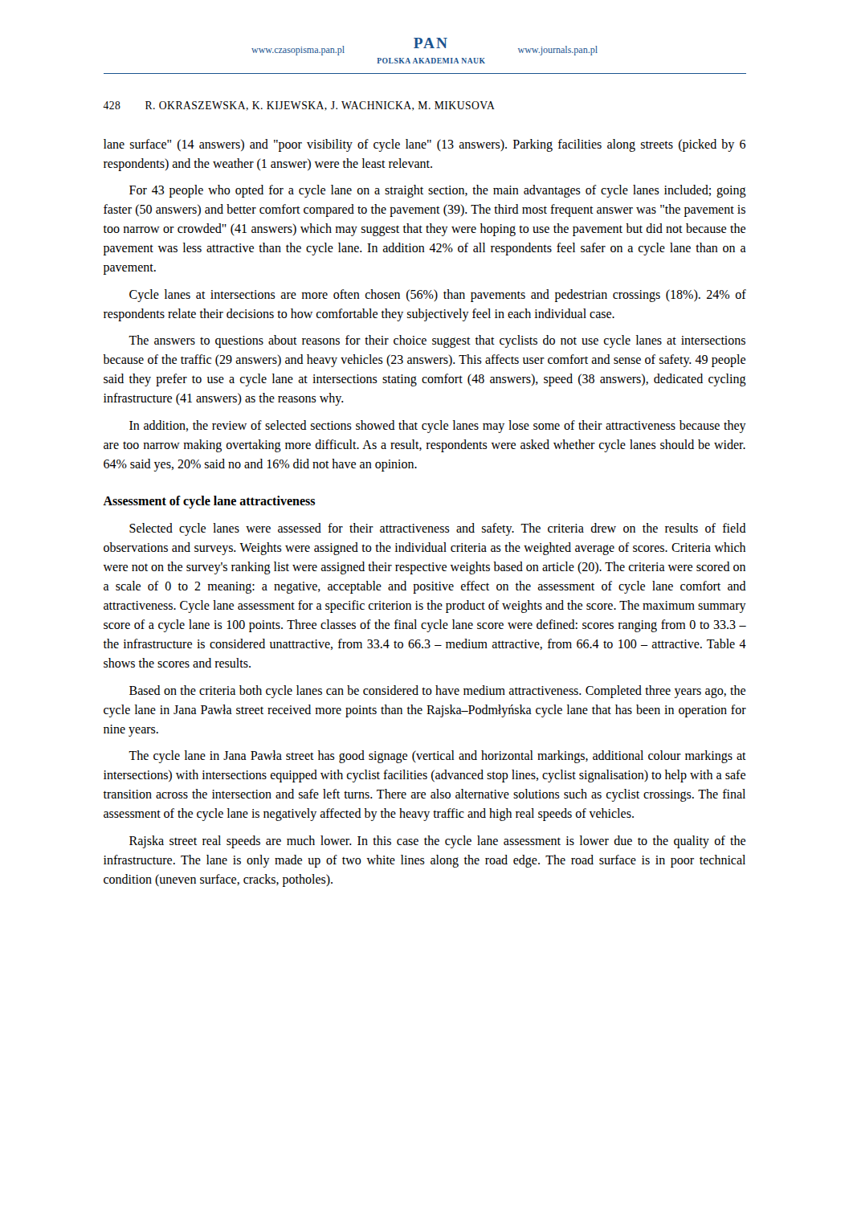www.czasopisma.pan.pl
PANPOLSKA AKADEMIA NAUK
www.journals.pan.pl
428 R. OKRASZEWSKA, K. KIJEWSKA, J. WACHNICKA, M. MIKUSOVA
lane surface" (14 answers) and "poor visibility of cycle lane" (13 answers). Parking facilities along streets (picked by 6 respondents) and the weather (1 answer) were the least relevant.
For 43 people who opted for a cycle lane on a straight section, the main advantages of cycle lanes included; going faster (50 answers) and better comfort compared to the pavement (39). The third most frequent answer was "the pavement is too narrow or crowded" (41 answers) which may suggest that they were hoping to use the pavement but did not because the pavement was less attractive than the cycle lane. In addition 42% of all respondents feel safer on a cycle lane than on a pavement.
Cycle lanes at intersections are more often chosen (56%) than pavements and pedestrian crossings (18%). 24% of respondents relate their decisions to how comfortable they subjectively feel in each individual case.
The answers to questions about reasons for their choice suggest that cyclists do not use cycle lanes at intersections because of the traffic (29 answers) and heavy vehicles (23 answers). This affects user comfort and sense of safety. 49 people said they prefer to use a cycle lane at intersections stating comfort (48 answers), speed (38 answers), dedicated cycling infrastructure (41 answers) as the reasons why.
In addition, the review of selected sections showed that cycle lanes may lose some of their attractiveness because they are too narrow making overtaking more difficult. As a result, respondents were asked whether cycle lanes should be wider. 64% said yes, 20% said no and 16% did not have an opinion.
Assessment of cycle lane attractiveness
Selected cycle lanes were assessed for their attractiveness and safety. The criteria drew on the results of field observations and surveys. Weights were assigned to the individual criteria as the weighted average of scores. Criteria which were not on the survey's ranking list were assigned their respective weights based on article (20). The criteria were scored on a scale of 0 to 2 meaning: a negative, acceptable and positive effect on the assessment of cycle lane comfort and attractiveness. Cycle lane assessment for a specific criterion is the product of weights and the score. The maximum summary score of a cycle lane is 100 points. Three classes of the final cycle lane score were defined: scores ranging from 0 to 33.3 – the infrastructure is considered unattractive, from 33.4 to 66.3 – medium attractive, from 66.4 to 100 – attractive. Table 4 shows the scores and results.
Based on the criteria both cycle lanes can be considered to have medium attractiveness. Completed three years ago, the cycle lane in Jana Pawła street received more points than the Rajska–Podmłyńska cycle lane that has been in operation for nine years.
The cycle lane in Jana Pawła street has good signage (vertical and horizontal markings, additional colour markings at intersections) with intersections equipped with cyclist facilities (advanced stop lines, cyclist signalisation) to help with a safe transition across the intersection and safe left turns. There are also alternative solutions such as cyclist crossings. The final assessment of the cycle lane is negatively affected by the heavy traffic and high real speeds of vehicles.
Rajska street real speeds are much lower. In this case the cycle lane assessment is lower due to the quality of the infrastructure. The lane is only made up of two white lines along the road edge. The road surface is in poor technical condition (uneven surface, cracks, potholes).